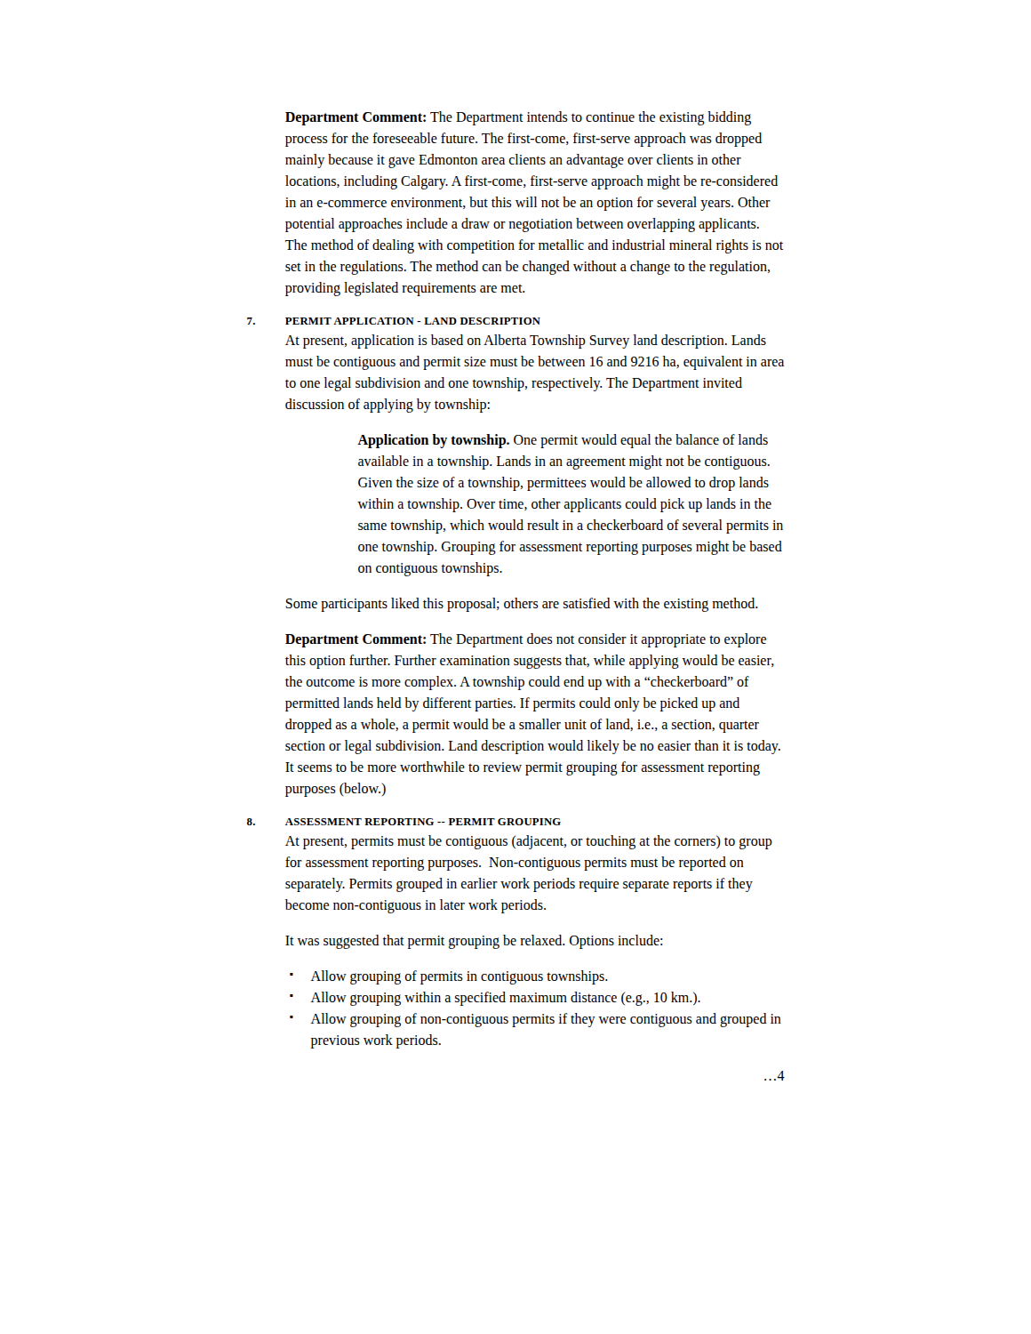Department Comment: The Department intends to continue the existing bidding process for the foreseeable future. The first-come, first-serve approach was dropped mainly because it gave Edmonton area clients an advantage over clients in other locations, including Calgary. A first-come, first-serve approach might be re-considered in an e-commerce environment, but this will not be an option for several years. Other potential approaches include a draw or negotiation between overlapping applicants. The method of dealing with competition for metallic and industrial mineral rights is not set in the regulations. The method can be changed without a change to the regulation, providing legislated requirements are met.
7.
PERMIT APPLICATION - LAND DESCRIPTION
At present, application is based on Alberta Township Survey land description. Lands must be contiguous and permit size must be between 16 and 9216 ha, equivalent in area to one legal subdivision and one township, respectively. The Department invited discussion of applying by township:
Application by township. One permit would equal the balance of lands available in a township. Lands in an agreement might not be contiguous. Given the size of a township, permittees would be allowed to drop lands within a township. Over time, other applicants could pick up lands in the same township, which would result in a checkerboard of several permits in one township. Grouping for assessment reporting purposes might be based on contiguous townships.
Some participants liked this proposal; others are satisfied with the existing method.
Department Comment: The Department does not consider it appropriate to explore this option further. Further examination suggests that, while applying would be easier, the outcome is more complex. A township could end up with a “checkerboard” of permitted lands held by different parties. If permits could only be picked up and dropped as a whole, a permit would be a smaller unit of land, i.e., a section, quarter section or legal subdivision. Land description would likely be no easier than it is today. It seems to be more worthwhile to review permit grouping for assessment reporting purposes (below.)
8.
ASSESSMENT REPORTING -- PERMIT GROUPING
At present, permits must be contiguous (adjacent, or touching at the corners) to group for assessment reporting purposes. Non-contiguous permits must be reported on separately. Permits grouped in earlier work periods require separate reports if they become non-contiguous in later work periods.
It was suggested that permit grouping be relaxed. Options include:
Allow grouping of permits in contiguous townships.
Allow grouping within a specified maximum distance (e.g., 10 km.).
Allow grouping of non-contiguous permits if they were contiguous and grouped in previous work periods.
…4